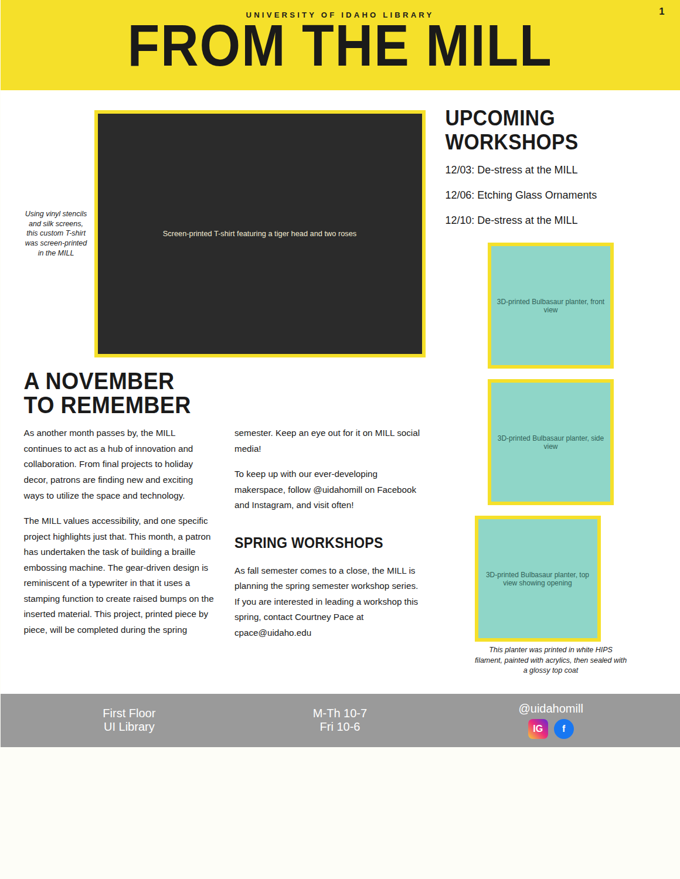1
University of Idaho Library
FROM THE MILL
Using vinyl stencils and silk screens, this custom T-shirt was screen-printed in the MILL
Screen-printed T-shirt featuring a tiger head and two roses
A NOVEMBER
TO REMEMBER
As another month passes by, the MILL continues to act as a hub of innovation and collaboration. From final projects to holiday decor, patrons are finding new and exciting ways to utilize the space and technology.
The MILL values accessibility, and one specific project highlights just that. This month, a patron has undertaken the task of building a braille embossing machine. The gear-driven design is reminiscent of a typewriter in that it uses a stamping function to create raised bumps on the inserted material. This project, printed piece by piece, will be completed during the spring semester. Keep an eye out for it on MILL social media!
To keep up with our ever-developing makerspace, follow @uidahomill on Facebook and Instagram, and visit often!
SPRING WORKSHOPS
As fall semester comes to a close, the MILL is planning the spring semester workshop series. If you are interested in leading a workshop this spring, contact Courtney Pace at cpace@uidaho.edu
UPCOMING WORKSHOPS
12/03: De-stress at the MILL
12/06: Etching Glass Ornaments
12/10: De-stress at the MILL
3D-printed Bulbasaur planter, front view
3D-printed Bulbasaur planter, side view
3D-printed Bulbasaur planter, top view showing opening
This planter was printed in white HIPS filament, painted with acrylics, then sealed with a glossy top coat
First Floor
UI Library
M-Th 10-7
Fri 10-6
@uidahomill IG f